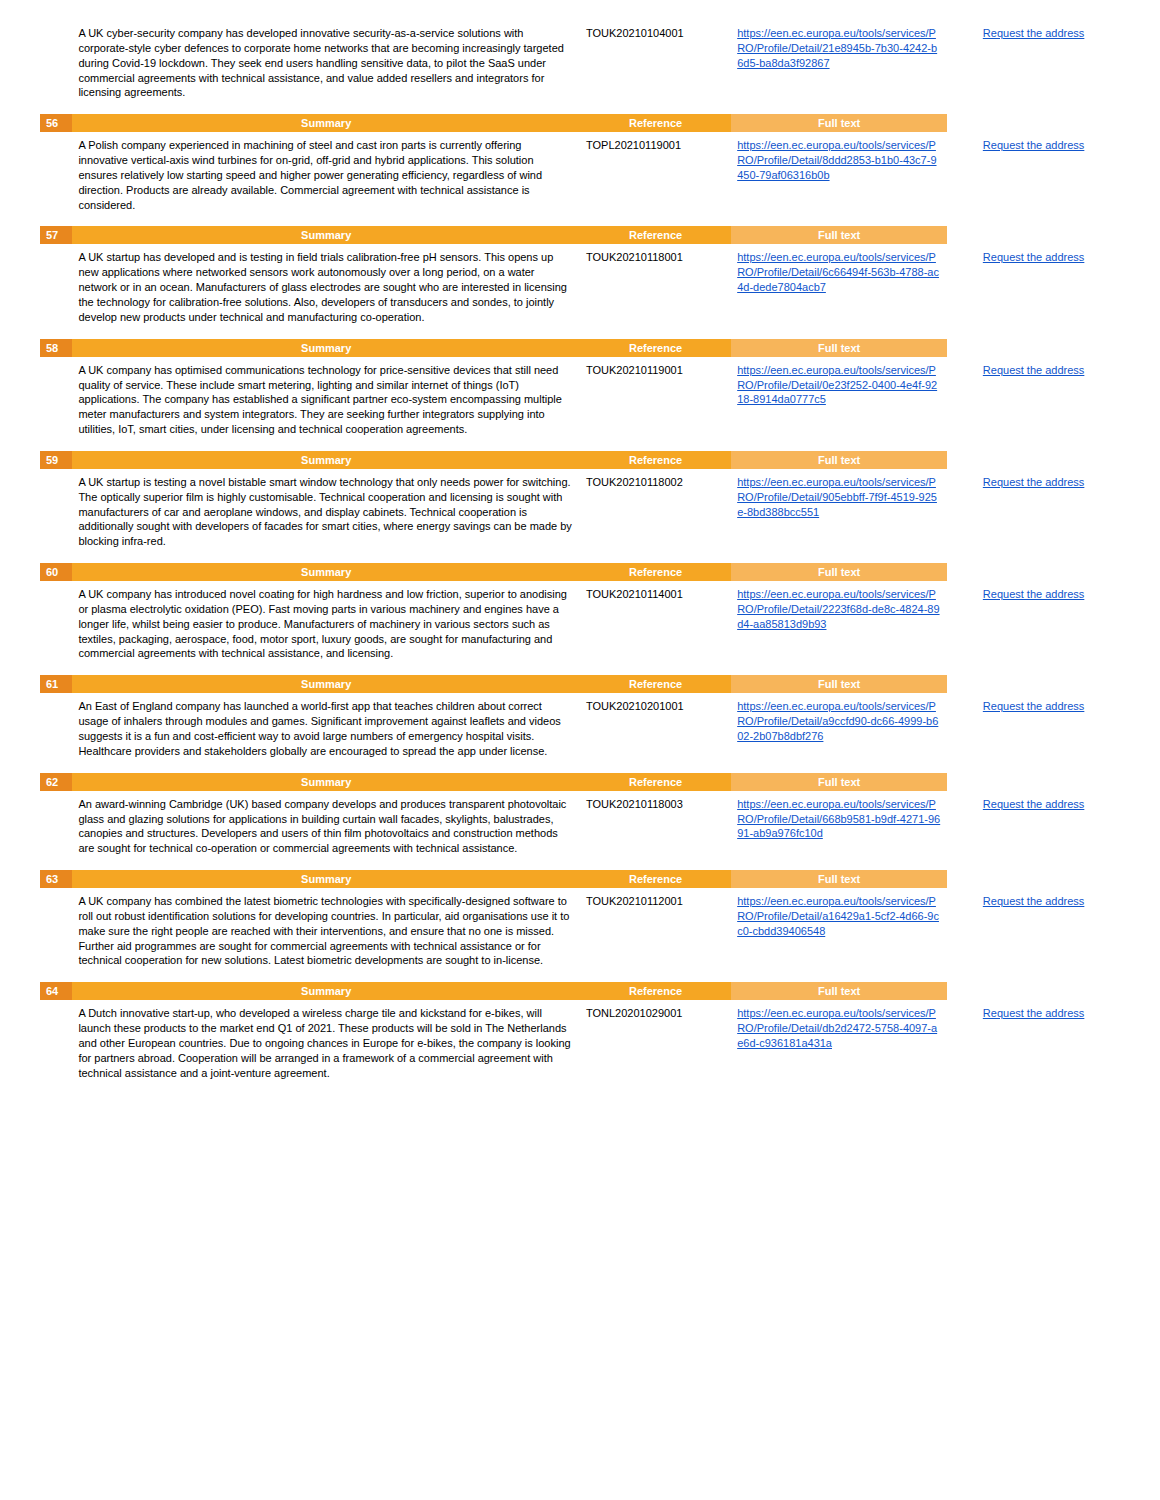| | A UK cyber-security company has developed innovative security-as-a-service solutions with corporate-style cyber defences to corporate home networks that are becoming increasingly targeted during Covid-19 lockdown. They seek end users handling sensitive data, to pilot the SaaS under commercial agreements with technical assistance, and value added resellers and integrators for licensing agreements. | TOUK20210104001 | https://een.ec.europa.eu/tools/services/PRO/Profile/Detail/21e8945b-7b30-4242-b6d5-ba8da3f92867 | Request the address |
| 56 | Summary | Reference | Full text | |
| | A Polish company experienced in machining of steel and cast iron parts is currently offering innovative vertical-axis wind turbines for on-grid, off-grid and hybrid applications. This solution ensures relatively low starting speed and higher power generating efficiency, regardless of wind direction. Products are already available. Commercial agreement with technical assistance is considered. | TOPL20210119001 | https://een.ec.europa.eu/tools/services/PRO/Profile/Detail/8ddd2853-b1b0-43c7-9450-79af06316b0b | Request the address |
| 57 | Summary | Reference | Full text | |
| | A UK startup has developed and is testing in field trials calibration-free pH sensors. This opens up new applications where networked sensors work autonomously over a long period, on a water network or in an ocean. Manufacturers of glass electrodes are sought who are interested in licensing the technology for calibration-free solutions. Also, developers of transducers and sondes, to jointly develop new products under technical and manufacturing co-operation. | TOUK20210118001 | https://een.ec.europa.eu/tools/services/PRO/Profile/Detail/6c66494f-563b-4788-ac4d-dede7804acb7 | Request the address |
| 58 | Summary | Reference | Full text | |
| | A UK company has optimised communications technology for price-sensitive devices that still need quality of service. These include smart metering, lighting and similar internet of things (IoT) applications. The company has established a significant partner eco-system encompassing multiple meter manufacturers and system integrators. They are seeking further integrators supplying into utilities, IoT, smart cities, under licensing and technical cooperation agreements. | TOUK20210119001 | https://een.ec.europa.eu/tools/services/PRO/Profile/Detail/0e23f252-0400-4e4f-9218-8914da0777c5 | Request the address |
| 59 | Summary | Reference | Full text | |
| | A UK startup is testing a novel bistable smart window technology that only needs power for switching. The optically superior film is highly customisable. Technical cooperation and licensing is sought with manufacturers of car and aeroplane windows, and display cabinets. Technical cooperation is additionally sought with developers of facades for smart cities, where energy savings can be made by blocking infra-red. | TOUK20210118002 | https://een.ec.europa.eu/tools/services/PRO/Profile/Detail/905ebbff-7f9f-4519-925e-8bd388bcc551 | Request the address |
| 60 | Summary | Reference | Full text | |
| | A UK company has introduced novel coating for high hardness and low friction, superior to anodising or plasma electrolytic oxidation (PEO). Fast moving parts in various machinery and engines have a longer life, whilst being easier to produce. Manufacturers of machinery in various sectors such as textiles, packaging, aerospace, food, motor sport, luxury goods, are sought for manufacturing and commercial agreements with technical assistance, and licensing. | TOUK20210114001 | https://een.ec.europa.eu/tools/services/PRO/Profile/Detail/2223f68d-de8c-4824-89d4-aa85813d9b93 | Request the address |
| 61 | Summary | Reference | Full text | |
| | An East of England company has launched a world-first app that teaches children about correct usage of inhalers through modules and games. Significant improvement against leaflets and videos suggests it is a fun and cost-efficient way to avoid large numbers of emergency hospital visits. Healthcare providers and stakeholders globally are encouraged to spread the app under license. | TOUK20210201001 | https://een.ec.europa.eu/tools/services/PRO/Profile/Detail/a9ccfd90-dc66-4999-b602-2b07b8dbf276 | Request the address |
| 62 | Summary | Reference | Full text | |
| | An award-winning Cambridge (UK) based company develops and produces transparent photovoltaic glass and glazing solutions for applications in building curtain wall facades, skylights, balustrades, canopies and structures. Developers and users of thin film photovoltaics and construction methods are sought for technical co-operation or commercial agreements with technical assistance. | TOUK20210118003 | https://een.ec.europa.eu/tools/services/PRO/Profile/Detail/668b9581-b9df-4271-9691-ab9a976fc10d | Request the address |
| 63 | Summary | Reference | Full text | |
| | A UK company has combined the latest biometric technologies with specifically-designed software to roll out robust identification solutions for developing countries. In particular, aid organisations use it to make sure the right people are reached with their interventions, and ensure that no one is missed. Further aid programmes are sought for commercial agreements with technical assistance or for technical cooperation for new solutions. Latest biometric developments are sought to in-license. | TOUK20210112001 | https://een.ec.europa.eu/tools/services/PRO/Profile/Detail/a16429a1-5cf2-4d66-9cc0-cbdd39406548 | Request the address |
| 64 | Summary | Reference | Full text | |
| | A Dutch innovative start-up, who developed a wireless charge tile and kickstand for e-bikes, will launch these products to the market end Q1 of 2021. These products will be sold in The Netherlands and other European countries. Due to ongoing chances in Europe for e-bikes, the company is looking for partners abroad. Cooperation will be arranged in a framework of a commercial agreement with technical assistance and a joint-venture agreement. | TONL20201029001 | https://een.ec.europa.eu/tools/services/PRO/Profile/Detail/db2d2472-5758-4097-ae6d-c936181a431a | Request the address |